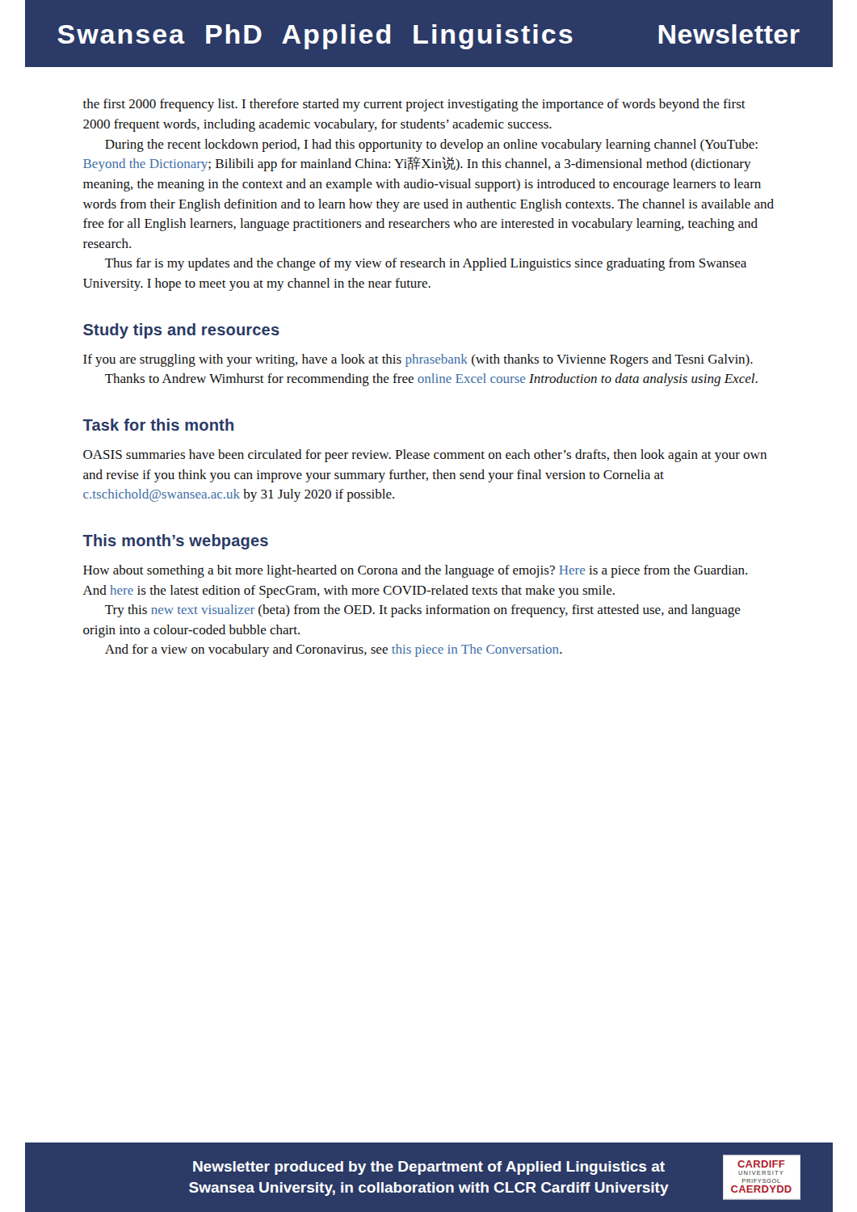Swansea PhD Applied Linguistics Newsletter
the first 2000 frequency list. I therefore started my current project investigating the importance of words beyond the first 2000 frequent words, including academic vocabulary, for students’ academic success.
During the recent lockdown period, I had this opportunity to develop an online vocabulary learning channel (YouTube: Beyond the Dictionary; Bilibili app for mainland China: Yi辞Xin说). In this channel, a 3-dimensional method (dictionary meaning, the meaning in the context and an example with audio-visual support) is introduced to encourage learners to learn words from their English definition and to learn how they are used in authentic English contexts. The channel is available and free for all English learners, language practitioners and researchers who are interested in vocabulary learning, teaching and research.
Thus far is my updates and the change of my view of research in Applied Linguistics since graduating from Swansea University. I hope to meet you at my channel in the near future.
Study tips and resources
If you are struggling with your writing, have a look at this phrasebank (with thanks to Vivienne Rogers and Tesni Galvin).
Thanks to Andrew Wimhurst for recommending the free online Excel course Introduction to data analysis using Excel.
Task for this month
OASIS summaries have been circulated for peer review. Please comment on each other’s drafts, then look again at your own and revise if you think you can improve your summary further, then send your final version to Cornelia at c.tschichold@swansea.ac.uk by 31 July 2020 if possible.
This month’s webpages
How about something a bit more light-hearted on Corona and the language of emojis? Here is a piece from the Guardian. And here is the latest edition of SpecGram, with more COVID-related texts that make you smile.
Try this new text visualizer (beta) from the OED. It packs information on frequency, first attested use, and language origin into a colour-coded bubble chart.
And for a view on vocabulary and Coronavirus, see this piece in The Conversation.
Newsletter produced by the Department of Applied Linguistics at
Swansea University, in collaboration with CLCR Cardiff University
CARDIFF
University
Prifysgol
CAERDYDD